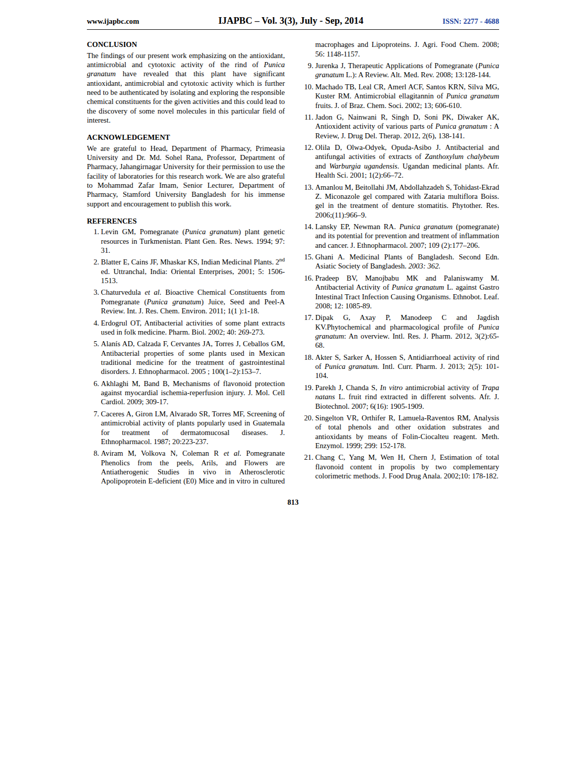www.ijapbc.com IJAPBC – Vol. 3(3), July - Sep, 2014 ISSN: 2277 - 4688
Conclusion
The findings of our present work emphasizing on the antioxidant, antimicrobial and cytotoxic activity of the rind of Punica granatum have revealed that this plant have significant antioxidant, antimicrobial and cytotoxic activity which is further need to be authenticated by isolating and exploring the responsible chemical constituents for the given activities and this could lead to the discovery of some novel molecules in this particular field of interest.
Acknowledgement
We are grateful to Head, Department of Pharmacy, Primeasia University and Dr. Md. Sohel Rana, Professor, Department of Pharmacy, Jahangirnagar University for their permission to use the facility of laboratories for this research work. We are also grateful to Mohammad Zafar Imam, Senior Lecturer, Department of Pharmacy, Stamford University Bangladesh for his immense support and encouragement to publish this work.
References
Levin GM, Pomegranate (Punica granatum) plant genetic resources in Turkmenistan. Plant Gen. Res. News. 1994; 97: 31.
Blatter E, Cains JF, Mhaskar KS, Indian Medicinal Plants. 2nd ed. Uttranchal, India: Oriental Enterprises, 2001; 5: 1506-1513.
Chaturvedula et al. Bioactive Chemical Constituents from Pomegranate (Punica granatum) Juice, Seed and Peel-A Review. Int. J. Res. Chem. Environ. 2011; 1(1 ):1-18.
Erdogrul OT, Antibacterial activities of some plant extracts used in folk medicine. Pharm. Biol. 2002; 40: 269-273.
Alanís AD, Calzada F, Cervantes JA, Torres J, Ceballos GM, Antibacterial properties of some plants used in Mexican traditional medicine for the treatment of gastrointestinal disorders. J. Ethnopharmacol. 2005 ; 100(1–2):153–7.
Akhlaghi M, Band B, Mechanisms of flavonoid protection against myocardial ischemia-reperfusion injury. J. Mol. Cell Cardiol. 2009; 309-17.
Caceres A, Giron LM, Alvarado SR, Torres MF, Screening of antimicrobial activity of plants popularly used in Guatemala for treatment of dermatomucosal diseases. J. Ethnopharmacol. 1987; 20:223-237.
Aviram M, Volkova N, Coleman R et al. Pomegranate Phenolics from the peels, Arils, and Flowers are Antiatherogenic Studies in vivo in Atherosclerotic Apolipoprotein E-deficient (E0) Mice and in vitro in cultured macrophages and Lipoproteins. J. Agri. Food Chem. 2008; 56: 1148-1157.
Jurenka J, Therapeutic Applications of Pomegranate (Punica granatum L.): A Review. Alt. Med. Rev. 2008; 13:128-144.
Machado TB, Leal CR, Amerl ACF, Santos KRN, Silva MG, Kuster RM. Antimicrobial ellagitannin of Punica granatum fruits. J. of Braz. Chem. Soci. 2002; 13; 606-610.
Jadon G, Nainwani R, Singh D, Soni PK, Diwaker AK, Antioxident activity of various parts of Punica granatum : A Review, J. Drug Del. Therap. 2012, 2(6), 138-141.
Olila D, Olwa-Odyek, Opuda-Asibo J. Antibacterial and antifungal activities of extracts of Zanthoxylum chalybeum and Warburgia ugandensis. Ugandan medicinal plants. Afr. Health Sci. 2001; 1(2):66–72.
Amanlou M, Beitollahi JM, Abdollahzadeh S, Tohidast-Ekrad Z. Miconazole gel compared with Zataria multiflora Boiss. gel in the treatment of denture stomatitis. Phytother. Res. 2006;(11):966–9.
Lansky EP, Newman RA. Punica granatum (pomegranate) and its potential for prevention and treatment of inflammation and cancer. J. Ethnopharmacol. 2007; 109 (2):177–206.
Ghani A. Medicinal Plants of Bangladesh. Second Edn. Asiatic Society of Bangladesh. 2003: 362.
Pradeep BV, Manojbabu MK and Palaniswamy M. Antibacterial Activity of Punica granatum L. against Gastro Intestinal Tract Infection Causing Organisms. Ethnobot. Leaf. 2008; 12: 1085-89.
Dipak G, Axay P, Manodeep C and Jagdish KV.Phytochemical and pharmacological profile of Punica granatum: An overview. Intl. Res. J. Pharm. 2012, 3(2):65-68.
Akter S, Sarker A, Hossen S, Antidiarrhoeal activity of rind of Punica granatum. Intl. Curr. Pharm. J. 2013; 2(5): 101-104.
Parekh J, Chanda S, In vitro antimicrobial activity of Trapa natans L. fruit rind extracted in different solvents. Afr. J. Biotechnol. 2007; 6(16): 1905-1909.
Singelton VR, Orthifer R, Lamuela-Raventos RM, Analysis of total phenols and other oxidation substrates and antioxidants by means of Folin-Ciocalteu reagent. Meth. Enzymol. 1999; 299: 152-178.
Chang C, Yang M, Wen H, Chern J, Estimation of total flavonoid content in propolis by two complementary colorimetric methods. J. Food Drug Anala. 2002;10: 178-182.
813